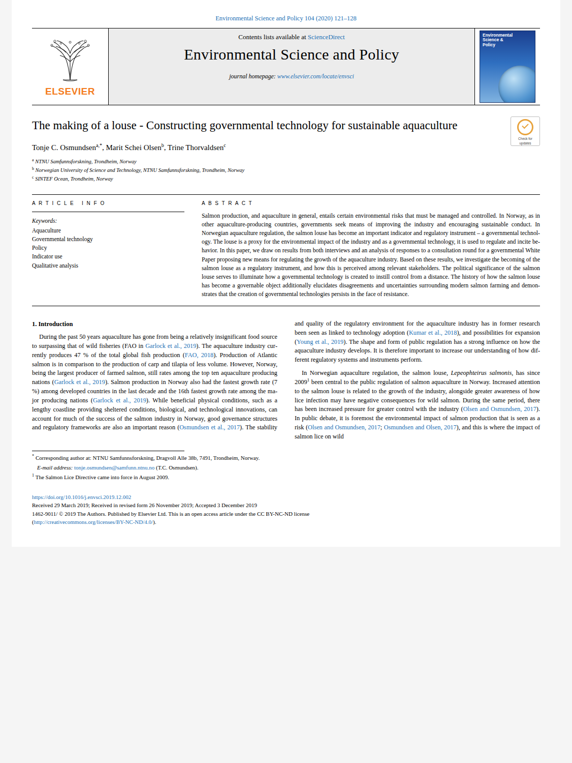Environmental Science and Policy 104 (2020) 121–128
ELSEVIER
Contents lists available at ScienceDirect
Environmental Science and Policy
journal homepage: www.elsevier.com/locate/envsci
Environmental
Science &
Policy
Check for
updates
The making of a louse - Constructing governmental technology for sustainable aquaculture
Tonje C. Osmundsena,*, Marit Schei Olsenb, Trine Thorvaldsenc
a NTNU Samfunnsforskning, Trondheim, Norway
b Norwegian University of Science and Technology, NTNU Samfunnsforskning, Trondheim, Norway
c SINTEF Ocean, Trondheim, Norway
A R T I C L E I N F O
Keywords:
Aquaculture
Governmental technology
Policy
Indicator use
Qualitative analysis
A B S T R A C T
Salmon production, and aquaculture in general, entails certain environmental risks that must be managed and controlled. In Norway, as in other aquaculture-producing countries, governments seek means of improving the industry and encouraging sustainable conduct. In Norwegian aquaculture regulation, the salmon louse has become an important indicator and regulatory instrument – a governmental technology. The louse is a proxy for the environmental impact of the industry and as a governmental technology, it is used to regulate and incite behavior. In this paper, we draw on results from both interviews and an analysis of responses to a consultation round for a governmental White Paper proposing new means for regulating the growth of the aquaculture industry. Based on these results, we investigate the becoming of the salmon louse as a regulatory instrument, and how this is perceived among relevant stakeholders. The political significance of the salmon louse serves to illuminate how a governmental technology is created to instill control from a distance. The history of how the salmon louse has become a governable object additionally elucidates disagreements and uncertainties surrounding modern salmon farming and demonstrates that the creation of governmental technologies persists in the face of resistance.
1. Introduction
During the past 50 years aquaculture has gone from being a relatively insignificant food source to surpassing that of wild fisheries (FAO in Garlock et al., 2019). The aquaculture industry currently produces 47 % of the total global fish production (FAO, 2018). Production of Atlantic salmon is in comparison to the production of carp and tilapia of less volume. However, Norway, being the largest producer of farmed salmon, still rates among the top ten aquaculture producing nations (Garlock et al., 2019). Salmon production in Norway also had the fastest growth rate (7 %) among developed countries in the last decade and the 16th fastest growth rate among the major producing nations (Garlock et al., 2019). While beneficial physical conditions, such as a lengthy coastline providing sheltered conditions, biological, and technological innovations, can account for much of the success of the salmon industry in Norway, good governance structures and regulatory frameworks are also an important reason (Osmundsen et al., 2017). The stability and quality of the regulatory environment for the aquaculture industry has in former research been seen as linked to technology adoption (Kumar et al., 2018), and possibilities for expansion (Young et al., 2019). The shape and form of public regulation has a strong influence on how the aquaculture industry develops. It is therefore important to increase our understanding of how different regulatory systems and instruments perform.
In Norwegian aquaculture regulation, the salmon louse, Lepeophteirus salmonis, has since 20091 been central to the public regulation of salmon aquaculture in Norway. Increased attention to the salmon louse is related to the growth of the industry, alongside greater awareness of how lice infection may have negative consequences for wild salmon. During the same period, there has been increased pressure for greater control with the industry (Olsen and Osmundsen, 2017). In public debate, it is foremost the environmental impact of salmon production that is seen as a risk (Olsen and Osmundsen, 2017; Osmundsen and Olsen, 2017), and this is where the impact of salmon lice on wild
* Corresponding author at: NTNU Samfunnsforskning, Dragvoll Alle 38b, 7491, Trondheim, Norway.
E-mail address: tonje.osmundsen@samfunn.ntnu.no (T.C. Osmundsen).
1 The Salmon Lice Directive came into force in August 2009.
https://doi.org/10.1016/j.envsci.2019.12.002
Received 29 March 2019; Received in revised form 26 November 2019; Accepted 3 December 2019
1462-9011/ © 2019 The Authors. Published by Elsevier Ltd. This is an open access article under the CC BY-NC-ND license
(http://creativecommons.org/licenses/BY-NC-ND/4.0/).